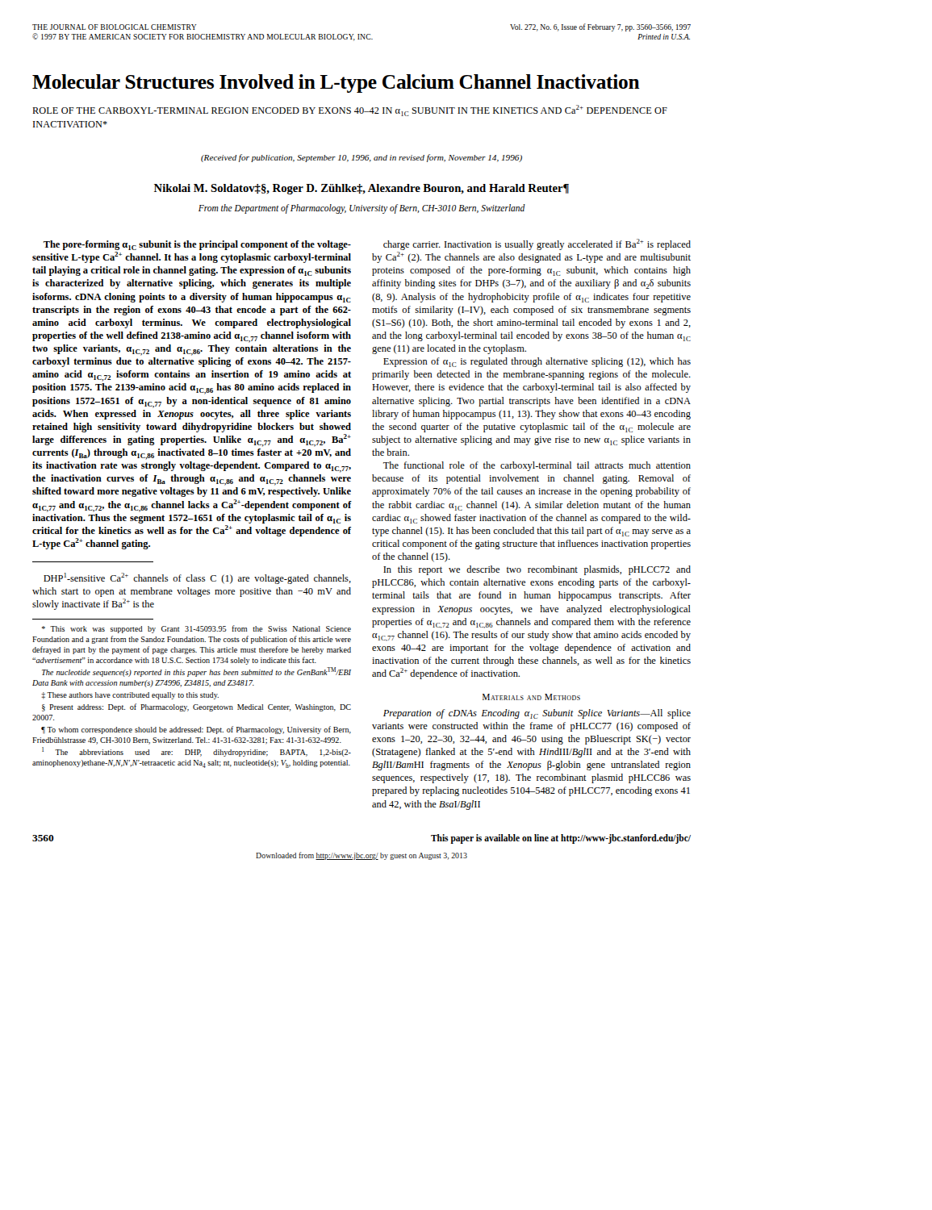The Journal of Biological Chemistry
© 1997 by The American Society for Biochemistry and Molecular Biology, Inc.
Vol. 272, No. 6, Issue of February 7, pp. 3560–3566, 1997
Printed in U.S.A.
Molecular Structures Involved in L-type Calcium Channel Inactivation
ROLE OF THE CARBOXYL-TERMINAL REGION ENCODED BY EXONS 40–42 IN α1C SUBUNIT IN THE KINETICS AND Ca2+ DEPENDENCE OF INACTIVATION*
(Received for publication, September 10, 1996, and in revised form, November 14, 1996)
Nikolai M. Soldatov‡§, Roger D. Zühlke‡, Alexandre Bouron, and Harald Reuter¶
From the Department of Pharmacology, University of Bern, CH-3010 Bern, Switzerland
The pore-forming α1C subunit is the principal component of the voltage-sensitive L-type Ca2+ channel. It has a long cytoplasmic carboxyl-terminal tail playing a critical role in channel gating. The expression of α1C subunits is characterized by alternative splicing, which generates its multiple isoforms. cDNA cloning points to a diversity of human hippocampus α1C transcripts in the region of exons 40–43 that encode a part of the 662-amino acid carboxyl terminus. We compared electrophysiological properties of the well defined 2138-amino acid α1C,77 channel isoform with two splice variants, α1C,72 and α1C,86. They contain alterations in the carboxyl terminus due to alternative splicing of exons 40–42. The 2157-amino acid α1C,72 isoform contains an insertion of 19 amino acids at position 1575. The 2139-amino acid α1C,86 has 80 amino acids replaced in positions 1572–1651 of α1C,77 by a non-identical sequence of 81 amino acids. When expressed in Xenopus oocytes, all three splice variants retained high sensitivity toward dihydropyridine blockers but showed large differences in gating properties. Unlike α1C,77 and α1C,72, Ba2+ currents (IBa) through α1C,86 inactivated 8–10 times faster at +20 mV, and its inactivation rate was strongly voltage-dependent. Compared to α1C,77, the inactivation curves of IBa through α1C,86 and α1C,72 channels were shifted toward more negative voltages by 11 and 6 mV, respectively. Unlike α1C,77 and α1C,72, the α1C,86 channel lacks a Ca2+-dependent component of inactivation. Thus the segment 1572–1651 of the cytoplasmic tail of α1C is critical for the kinetics as well as for the Ca2+ and voltage dependence of L-type Ca2+ channel gating.
DHP1-sensitive Ca2+ channels of class C (1) are voltage-gated channels, which start to open at membrane voltages more positive than −40 mV and slowly inactivate if Ba2+ is the
* This work was supported by Grant 31-45093.95 from the Swiss National Science Foundation and a grant from the Sandoz Foundation. The costs of publication of this article were defrayed in part by the payment of page charges. This article must therefore be hereby marked “advertisement” in accordance with 18 U.S.C. Section 1734 solely to indicate this fact.
The nucleotide sequence(s) reported in this paper has been submitted to the GenBankTM/EBI Data Bank with accession number(s) Z74996, Z34815, and Z34817.
‡ These authors have contributed equally to this study.
§ Present address: Dept. of Pharmacology, Georgetown Medical Center, Washington, DC 20007.
¶ To whom correspondence should be addressed: Dept. of Pharmacology, University of Bern, Friedbühlstrasse 49, CH-3010 Bern, Switzerland. Tel.: 41-31-632-3281; Fax: 41-31-632-4992.
1 The abbreviations used are: DHP, dihydropyridine; BAPTA, 1,2-bis(2-aminophenoxy)ethane-N,N,N′,N′-tetraacetic acid Na4 salt; nt, nucleotide(s); Vh, holding potential.
charge carrier. Inactivation is usually greatly accelerated if Ba2+ is replaced by Ca2+ (2). The channels are also designated as L-type and are multisubunit proteins composed of the pore-forming α1C subunit, which contains high affinity binding sites for DHPs (3–7), and of the auxiliary β and α2δ subunits (8, 9). Analysis of the hydrophobicity profile of α1C indicates four repetitive motifs of similarity (I–IV), each composed of six transmembrane segments (S1–S6) (10). Both, the short amino-terminal tail encoded by exons 1 and 2, and the long carboxyl-terminal tail encoded by exons 38–50 of the human α1C gene (11) are located in the cytoplasm.
Expression of α1C is regulated through alternative splicing (12), which has primarily been detected in the membrane-spanning regions of the molecule. However, there is evidence that the carboxyl-terminal tail is also affected by alternative splicing. Two partial transcripts have been identified in a cDNA library of human hippocampus (11, 13). They show that exons 40–43 encoding the second quarter of the putative cytoplasmic tail of the α1C molecule are subject to alternative splicing and may give rise to new α1C splice variants in the brain.
The functional role of the carboxyl-terminal tail attracts much attention because of its potential involvement in channel gating. Removal of approximately 70% of the tail causes an increase in the opening probability of the rabbit cardiac α1C channel (14). A similar deletion mutant of the human cardiac α1C showed faster inactivation of the channel as compared to the wild-type channel (15). It has been concluded that this tail part of α1C may serve as a critical component of the gating structure that influences inactivation properties of the channel (15).
In this report we describe two recombinant plasmids, pHLCC72 and pHLCC86, which contain alternative exons encoding parts of the carboxyl-terminal tails that are found in human hippocampus transcripts. After expression in Xenopus oocytes, we have analyzed electrophysiological properties of α1C,72 and α1C,86 channels and compared them with the reference α1C,77 channel (16). The results of our study show that amino acids encoded by exons 40–42 are important for the voltage dependence of activation and inactivation of the current through these channels, as well as for the kinetics and Ca2+ dependence of inactivation.
Materials and Methods
Preparation of cDNAs Encoding α1C Subunit Splice Variants—All splice variants were constructed within the frame of pHLCC77 (16) composed of exons 1–20, 22–30, 32–44, and 46–50 using the pBluescript SK(−) vector (Stratagene) flanked at the 5′-end with HindIII/Bgl II and at the 3′-end with Bgl II/Bam HI fragments of the Xenopus β-globin gene untranslated region sequences, respectively (17, 18). The recombinant plasmid pHLCC86 was prepared by replacing nucleotides 5104–5482 of pHLCC77, encoding exons 41 and 42, with the Bsa I/Bgl II
3560
This paper is available on line at http://www-jbc.stanford.edu/jbc/
Downloaded from http://www.jbc.org/ by guest on August 3, 2013